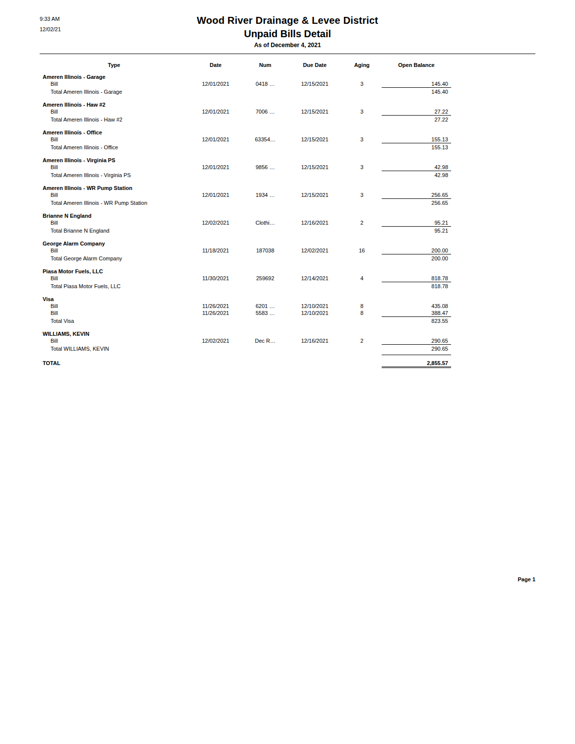9:33 AM
12/02/21
Wood River Drainage & Levee District
Unpaid Bills Detail
As of December 4, 2021
| Type | Date | Num | Due Date | Aging | Open Balance | |
| --- | --- | --- | --- | --- | --- | --- |
| Ameren Illinois - Garage | |
| Bill | 12/01/2021 | 0418 … | 12/15/2021 | 3 | 145.40 | |
| Total Ameren Illinois - Garage | | | | | 145.40 | |
| Ameren Illinois - Haw #2 | |
| Bill | 12/01/2021 | 7006 … | 12/15/2021 | 3 | 27.22 | |
| Total Ameren Illinois - Haw #2 | | | | | 27.22 | |
| Ameren Illinois - Office | |
| Bill | 12/01/2021 | 63354… | 12/15/2021 | 3 | 155.13 | |
| Total Ameren Illinois - Office | | | | | 155.13 | |
| Ameren Illinois - Virginia PS | |
| Bill | 12/01/2021 | 9856 … | 12/15/2021 | 3 | 42.98 | |
| Total Ameren Illinois - Virginia PS | | | | | 42.98 | |
| Ameren Illinois - WR Pump Station | |
| Bill | 12/01/2021 | 1934 … | 12/15/2021 | 3 | 256.65 | |
| Total Ameren Illinois - WR Pump Station | | | | | 256.65 | |
| Brianne N England | |
| Bill | 12/02/2021 | Clothi… | 12/16/2021 | 2 | 95.21 | |
| Total Brianne N England | | | | | 95.21 | |
| George Alarm Company | |
| Bill | 11/18/2021 | 187038 | 12/02/2021 | 16 | 200.00 | |
| Total George Alarm Company | | | | | 200.00 | |
| Piasa Motor Fuels, LLC | |
| Bill | 11/30/2021 | 259692 | 12/14/2021 | 4 | 818.78 | |
| Total Piasa Motor Fuels, LLC | | | | | 818.78 | |
| Visa | |
| Bill | 11/26/2021 | 6201 … | 12/10/2021 | 8 | 435.08 | |
| Bill | 11/26/2021 | 5583 … | 12/10/2021 | 8 | 388.47 | |
| Total Visa | | | | | 823.55 | |
| WILLIAMS, KEVIN | |
| Bill | 12/02/2021 | Dec R… | 12/16/2021 | 2 | 290.65 | |
| Total WILLIAMS, KEVIN | | | | | 290.65 | |
| TOTAL | | | | | 2,855.57 | |
Page 1